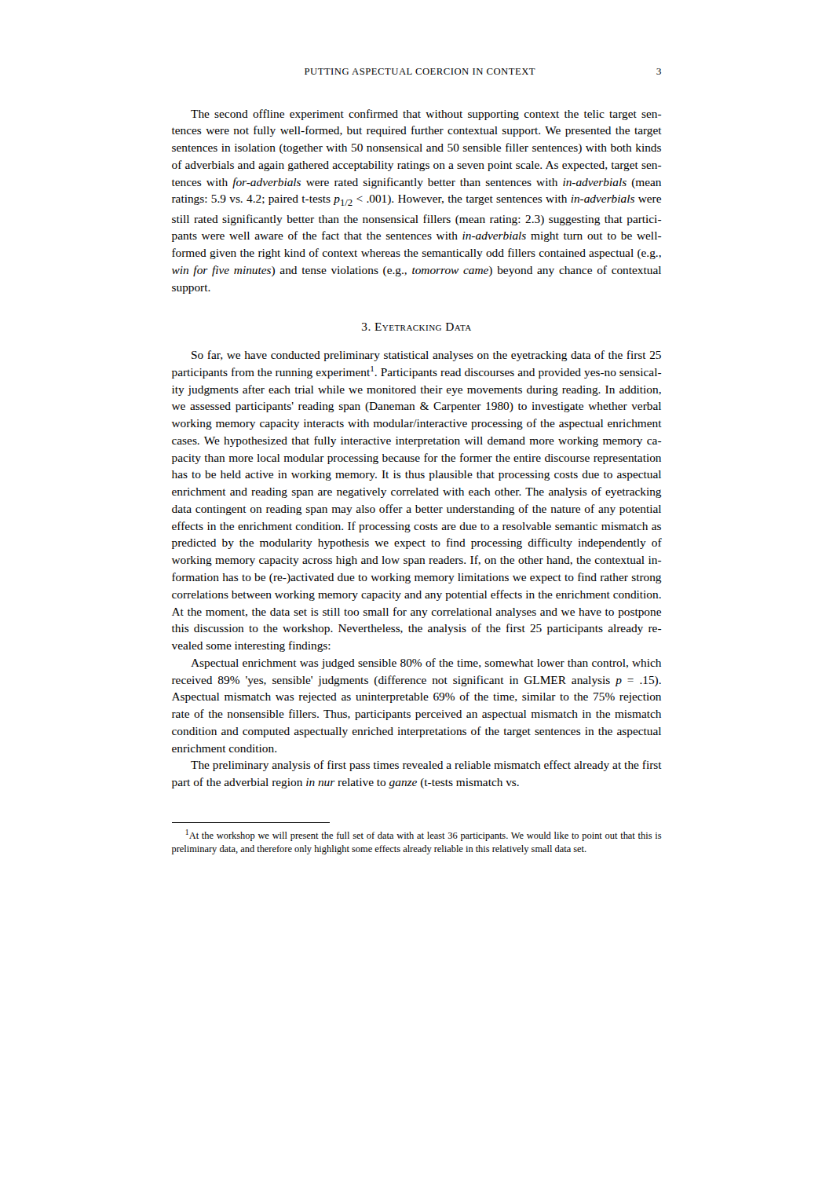PUTTING ASPECTUAL COERCION IN CONTEXT 3
The second offline experiment confirmed that without supporting context the telic target sentences were not fully well-formed, but required further contextual support. We presented the target sentences in isolation (together with 50 nonsensical and 50 sensible filler sentences) with both kinds of adverbials and again gathered acceptability ratings on a seven point scale. As expected, target sentences with for-adverbials were rated significantly better than sentences with in-adverbials (mean ratings: 5.9 vs. 4.2; paired t-tests p 1/2 < .001). However, the target sentences with in-adverbials were still rated significantly better than the nonsensical fillers (mean rating: 2.3) suggesting that participants were well aware of the fact that the sentences with in-adverbials might turn out to be well-formed given the right kind of context whereas the semantically odd fillers contained aspectual (e.g., win for five minutes) and tense violations (e.g., tomorrow came) beyond any chance of contextual support.
3. Eyetracking Data
So far, we have conducted preliminary statistical analyses on the eyetracking data of the first 25 participants from the running experiment1. Participants read discourses and provided yes-no sensicality judgments after each trial while we monitored their eye movements during reading. In addition, we assessed participants' reading span (Daneman & Carpenter 1980) to investigate whether verbal working memory capacity interacts with modular/interactive processing of the aspectual enrichment cases. We hypothesized that fully interactive interpretation will demand more working memory capacity than more local modular processing because for the former the entire discourse representation has to be held active in working memory. It is thus plausible that processing costs due to aspectual enrichment and reading span are negatively correlated with each other. The analysis of eyetracking data contingent on reading span may also offer a better understanding of the nature of any potential effects in the enrichment condition. If processing costs are due to a resolvable semantic mismatch as predicted by the modularity hypothesis we expect to find processing difficulty independently of working memory capacity across high and low span readers. If, on the other hand, the contextual information has to be (re-)activated due to working memory limitations we expect to find rather strong correlations between working memory capacity and any potential effects in the enrichment condition. At the moment, the data set is still too small for any correlational analyses and we have to postpone this discussion to the workshop. Nevertheless, the analysis of the first 25 participants already revealed some interesting findings:
Aspectual enrichment was judged sensible 80% of the time, somewhat lower than control, which received 89% 'yes, sensible' judgments (difference not significant in GLMER analysis p = .15). Aspectual mismatch was rejected as uninterpretable 69% of the time, similar to the 75% rejection rate of the nonsensible fillers. Thus, participants perceived an aspectual mismatch in the mismatch condition and computed aspectually enriched interpretations of the target sentences in the aspectual enrichment condition.
The preliminary analysis of first pass times revealed a reliable mismatch effect already at the first part of the adverbial region in nur relative to ganze (t-tests mismatch vs.
1At the workshop we will present the full set of data with at least 36 participants. We would like to point out that this is preliminary data, and therefore only highlight some effects already reliable in this relatively small data set.